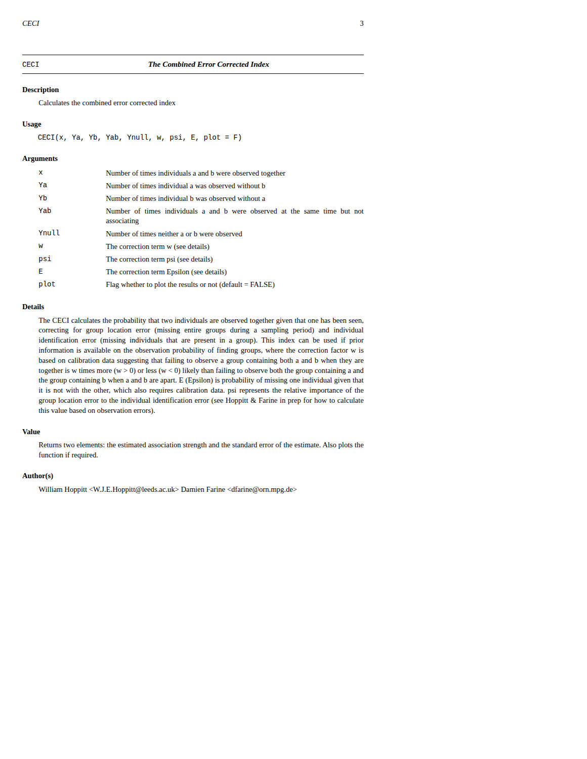CECI 3
CECI The Combined Error Corrected Index
Description
Calculates the combined error corrected index
Usage
CECI(x, Ya, Yb, Yab, Ynull, w, psi, E, plot = F)
Arguments
| x | Number of times individuals a and b were observed together |
| Ya | Number of times individual a was observed without b |
| Yb | Number of times individual b was observed without a |
| Yab | Number of times individuals a and b were observed at the same time but not associating |
| Ynull | Number of times neither a or b were observed |
| w | The correction term w (see details) |
| psi | The correction term psi (see details) |
| E | The correction term Epsilon (see details) |
| plot | Flag whether to plot the results or not (default = FALSE) |
Details
The CECI calculates the probability that two individuals are observed together given that one has been seen, correcting for group location error (missing entire groups during a sampling period) and individual identification error (missing individuals that are present in a group). This index can be used if prior information is available on the observation probability of finding groups, where the correction factor w is based on calibration data suggesting that failing to observe a group containing both a and b when they are together is w times more (w > 0) or less (w < 0) likely than failing to observe both the group containing a and the group containing b when a and b are apart. E (Epsilon) is probability of missing one individual given that it is not with the other, which also requires calibration data. psi represents the relative importance of the group location error to the individual identification error (see Hoppitt & Farine in prep for how to calculate this value based on observation errors).
Value
Returns two elements: the estimated association strength and the standard error of the estimate. Also plots the function if required.
Author(s)
William Hoppitt <W.J.E.Hoppitt@leeds.ac.uk> Damien Farine <dfarine@orn.mpg.de>